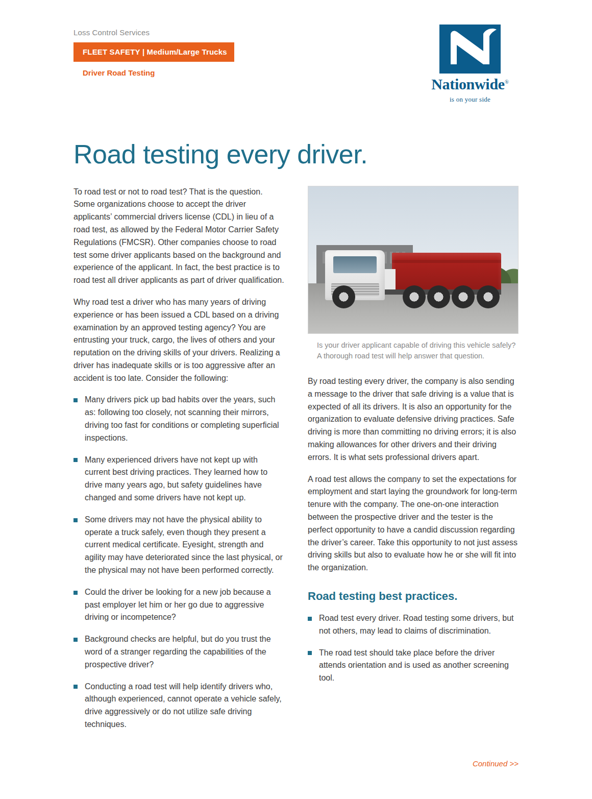Loss Control Services
FLEET SAFETY | Medium/Large Trucks
Driver Road Testing
Nationwide®
is on your side
Road testing every driver.
To road test or not to road test? That is the question. Some organizations choose to accept the driver applicants’ commercial drivers license (CDL) in lieu of a road test, as allowed by the Federal Motor Carrier Safety Regulations (FMCSR). Other companies choose to road test some driver applicants based on the background and experience of the applicant. In fact, the best practice is to road test all driver applicants as part of driver qualification.
Why road test a driver who has many years of driving experience or has been issued a CDL based on a driving examination by an approved testing agency? You are entrusting your truck, cargo, the lives of others and your reputation on the driving skills of your drivers. Realizing a driver has inadequate skills or is too aggressive after an accident is too late. Consider the following:
Many drivers pick up bad habits over the years, such as: following too closely, not scanning their mirrors, driving too fast for conditions or completing superficial inspections.
Many experienced drivers have not kept up with current best driving practices. They learned how to drive many years ago, but safety guidelines have changed and some drivers have not kept up.
Some drivers may not have the physical ability to operate a truck safely, even though they present a current medical certificate. Eyesight, strength and agility may have deteriorated since the last physical, or the physical may not have been performed correctly.
Could the driver be looking for a new job because a past employer let him or her go due to aggressive driving or incompetence?
Background checks are helpful, but do you trust the word of a stranger regarding the capabilities of the prospective driver?
Conducting a road test will help identify drivers who, although experienced, cannot operate a vehicle safely, drive aggressively or do not utilize safe driving techniques.
Is your driver applicant capable of driving this vehicle safely? A thorough road test will help answer that question.
By road testing every driver, the company is also sending a message to the driver that safe driving is a value that is expected of all its drivers. It is also an opportunity for the organization to evaluate defensive driving practices. Safe driving is more than committing no driving errors; it is also making allowances for other drivers and their driving errors. It is what sets professional drivers apart.
A road test allows the company to set the expectations for employment and start laying the groundwork for long-term tenure with the company. The one-on-one interaction between the prospective driver and the tester is the perfect opportunity to have a candid discussion regarding the driver’s career. Take this opportunity to not just assess driving skills but also to evaluate how he or she will fit into the organization.
Road testing best practices.
Road test every driver. Road testing some drivers, but not others, may lead to claims of discrimination.
The road test should take place before the driver attends orientation and is used as another screening tool.
Continued >>